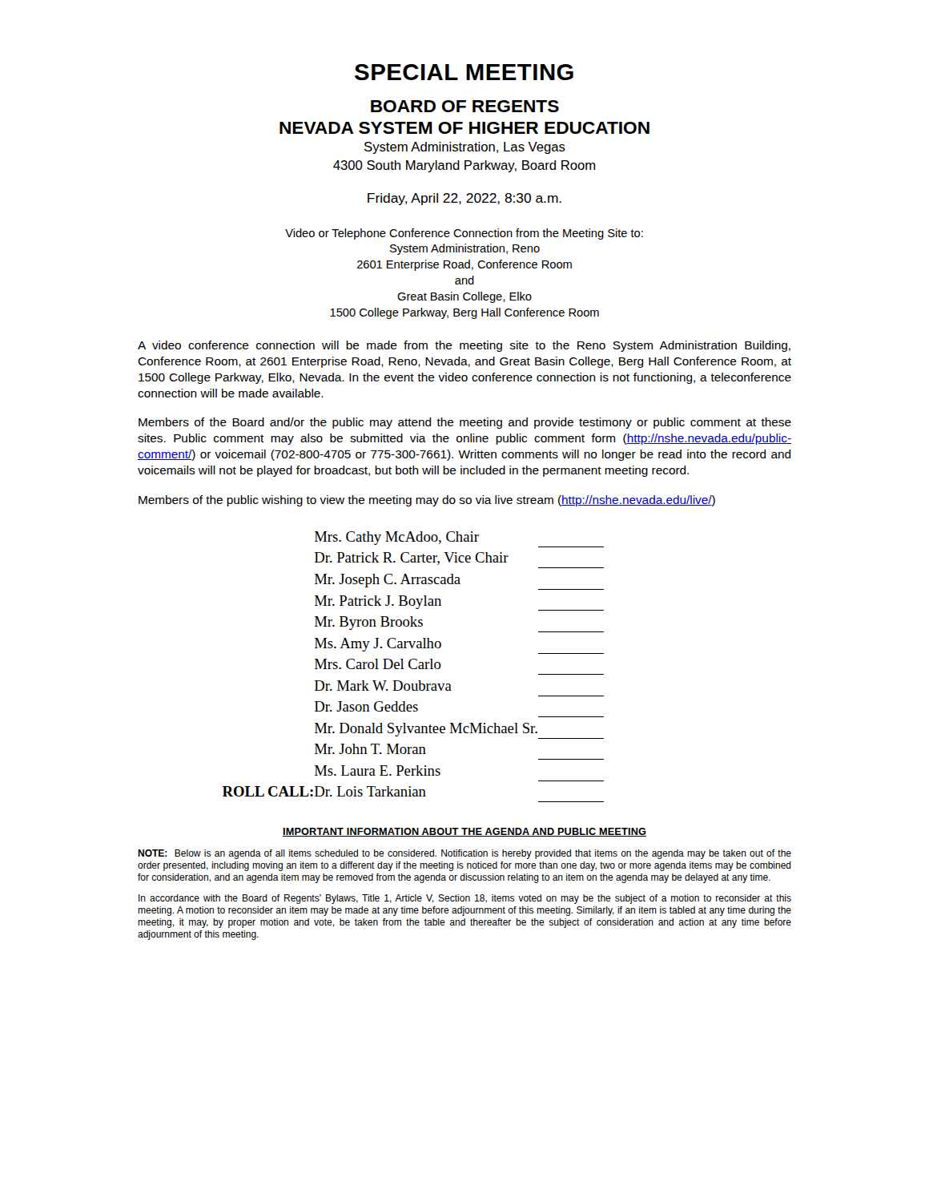SPECIAL MEETING
BOARD OF REGENTS
NEVADA SYSTEM OF HIGHER EDUCATION
System Administration, Las Vegas
4300 South Maryland Parkway, Board Room
Friday, April 22, 2022, 8:30 a.m.
Video or Telephone Conference Connection from the Meeting Site to:
System Administration, Reno
2601 Enterprise Road, Conference Room
and
Great Basin College, Elko
1500 College Parkway, Berg Hall Conference Room
A video conference connection will be made from the meeting site to the Reno System Administration Building, Conference Room, at 2601 Enterprise Road, Reno, Nevada, and Great Basin College, Berg Hall Conference Room, at 1500 College Parkway, Elko, Nevada. In the event the video conference connection is not functioning, a teleconference connection will be made available.
Members of the Board and/or the public may attend the meeting and provide testimony or public comment at these sites. Public comment may also be submitted via the online public comment form (http://nshe.nevada.edu/public-comment/) or voicemail (702-800-4705 or 775-300-7661). Written comments will no longer be read into the record and voicemails will not be played for broadcast, but both will be included in the permanent meeting record.
Members of the public wishing to view the meeting may do so via live stream (http://nshe.nevada.edu/live/)
| ROLL CALL: | Mrs. Cathy McAdoo, Chair | |
| Dr. Patrick R. Carter, Vice Chair | |
| Mr. Joseph C. Arrascada | |
| Mr. Patrick J. Boylan | |
| Mr. Byron Brooks | |
| Ms. Amy J. Carvalho | |
| Mrs. Carol Del Carlo | |
| Dr. Mark W. Doubrava | |
| Dr. Jason Geddes | |
| Mr. Donald Sylvantee McMichael Sr. | |
| Mr. John T. Moran | |
| Ms. Laura E. Perkins | |
| Dr. Lois Tarkanian | |
IMPORTANT INFORMATION ABOUT THE AGENDA AND PUBLIC MEETING
NOTE: Below is an agenda of all items scheduled to be considered. Notification is hereby provided that items on the agenda may be taken out of the order presented, including moving an item to a different day if the meeting is noticed for more than one day, two or more agenda items may be combined for consideration, and an agenda item may be removed from the agenda or discussion relating to an item on the agenda may be delayed at any time.
In accordance with the Board of Regents' Bylaws, Title 1, Article V, Section 18, items voted on may be the subject of a motion to reconsider at this meeting. A motion to reconsider an item may be made at any time before adjournment of this meeting. Similarly, if an item is tabled at any time during the meeting, it may, by proper motion and vote, be taken from the table and thereafter be the subject of consideration and action at any time before adjournment of this meeting.